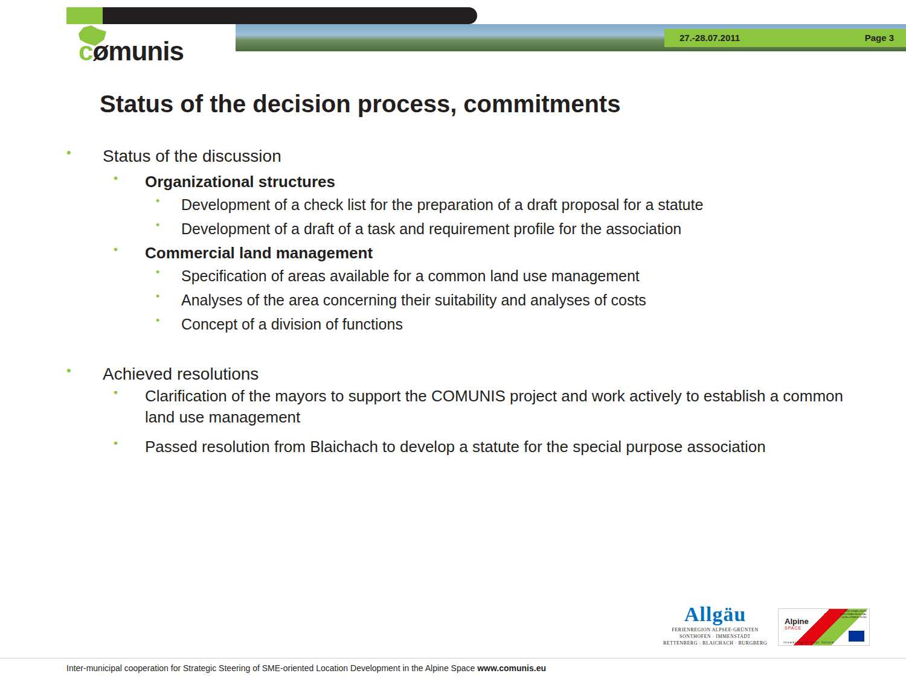27.-28.07.2011 Page 3
cømunis
Status of the decision process, commitments
Status of the discussion
Organizational structures
Development of a check list for the preparation of a draft proposal for a statute
Development of a draft of a task and requirement profile for the association
Commercial land management
Specification of areas available for a common land use management
Analyses of the area concerning their suitability and analyses of costs
Concept of a division of functions
Achieved resolutions
Clarification of the mayors to support the COMUNIS project and work actively to establish a common land use management
Passed resolution from Blaichach to develop a statute for the special purpose association
Allgäu
FERIENREGION ALPSEE-GRÜNTEN
SONTHOFEN · IMMENSTADT
RETTENBERG · BLAICHACH · BURGBERG
AlpineSPACE
investing in your future
EUROPEAN UNION
EUROPEAN REGIONAL
DEVELOPMENT FUND
Inter-municipal cooperation for Strategic Steering of SME-oriented Location Development in the Alpine Space www.comunis.eu